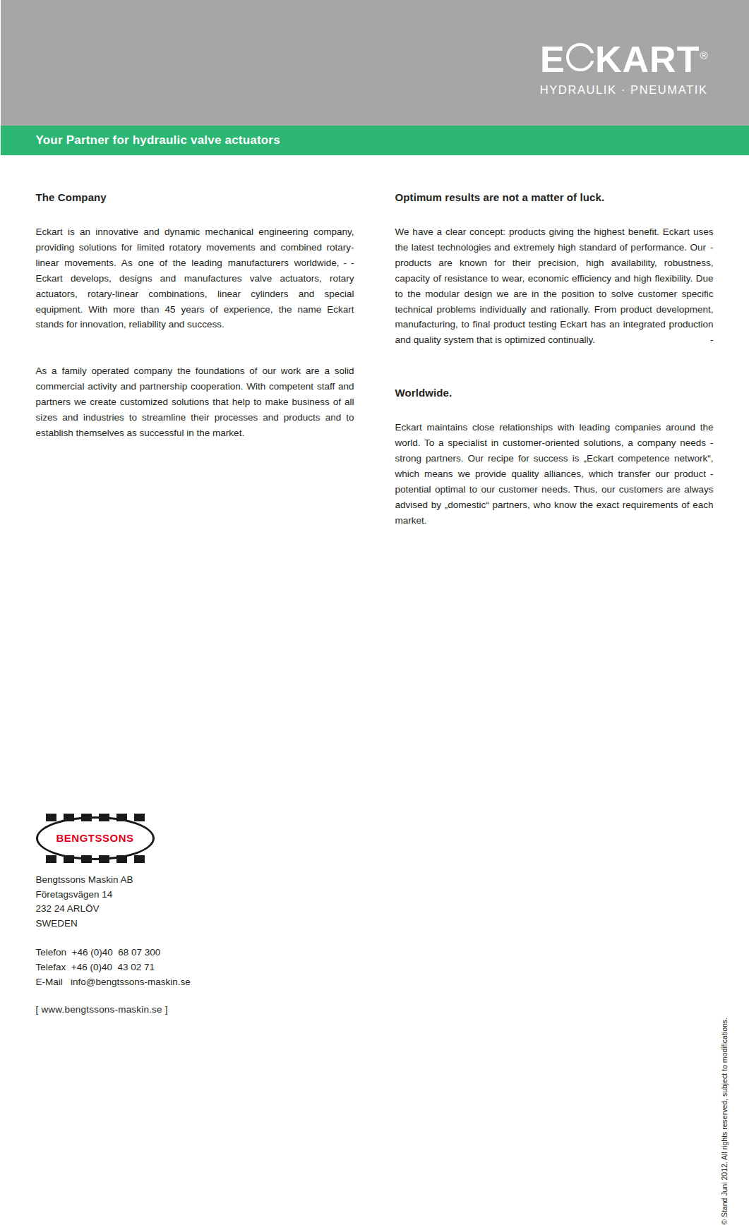E KART®
HYDRAULIK · PNEUMATIK
Your Partner for hydraulic valve actuators
The Company
Eckart is an innovative and dynamic mechanical engineering company, providing solutions for limited rotatory movements and combined rotary-linear mo-vements. As one of the leading manufacturers world-wide, Eckart develops, designs and manufactures valve actuators, rotary actuators, rotary-linear combinations, linear cylinders and special equipment. With more than 45 years of experience, the name Eckart stands for innovation, reliability and success.
As a family operated company the foundations of our work are a solid commercial activity and partnership cooperation. With competent staff and partners we create customized solutions that help to make business of all sizes and industries to streamline their processes and products and to establish themselves as successful in the market.
Optimum results are not a matter of luck.
We have a clear concept: products giving the highest benefit. Eckart uses the latest technologies and extre-mely high standard of performance. Our products are known for their precision, high availability, robustness, capacity of resistance to wear, economic efficiency and high flexibility. Due to the modular design we are in the position to solve customer specific technical problems individually and rationally. From product development, manufacturing, to final product testing Eckart has an integrated production and quality system that is optimi-zed continually.
Worldwide.
Eckart maintains close relationships with leading companies around the world. To a specialist in custo-mer-oriented solutions, a company needs strong partners. Our recipe for success is „Eckart competence network“, which means we provide quality allian-ces, which transfer our product potential optimal to our customer needs. Thus, our customers are always advised by „domestic“ partners, who know the exact requirements of each market.
BENGTSSONS
Bengtssons Maskin AB
Företagsvägen 14
232 24 ARLÖV
SWEDEN
Telefon +46 (0)40 68 07 300
Telefax +46 (0)40 43 02 71
E-Mail info@bengtssons-maskin.se
[ www.bengtssons-maskin.se ]
© Stand Juni 2012. All rights reserved, subject to modifications.